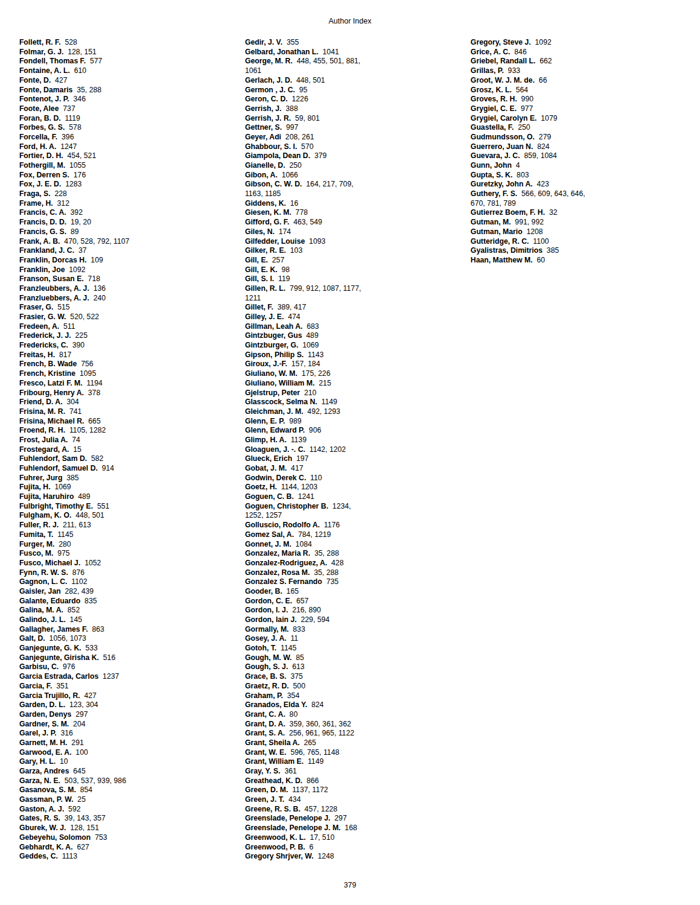Author Index
Follett, R. F. 528
Folmar, G. J. 128, 151
Fondell, Thomas F. 577
Fontaine, A. L. 610
Fonte, D. 427
Fonte, Damaris 35, 288
Fontenot, J. P. 346
Foote, Alee 737
Foran, B. D. 1119
Forbes, G. S. 578
Forcella, F. 396
Ford, H. A. 1247
Fortier, D. H. 454, 521
Fothergill, M. 1055
Fox, Derren S. 176
Fox, J. E. D. 1283
Fraga, S. 228
Frame, H. 312
Francis, C. A. 392
Francis, D. D. 19, 20
Francis, G. S. 89
Frank, A. B. 470, 528, 792, 1107
Frankland, J. C. 37
Franklin, Dorcas H. 109
Franklin, Joe 1092
Franson, Susan E. 718
Franzleubbers, A. J. 136
Franzluebbers, A. J. 240
Fraser, G. 515
Frasier, G. W. 520, 522
Fredeen, A. 511
Frederick, J. J. 225
Fredericks, C. 390
Freitas, H. 817
French, B. Wade 756
French, Kristine 1095
Fresco, Latzi F. M. 1194
Fribourg, Henry A. 378
Friend, D. A. 304
Frisina, M. R. 741
Frisina, Michael R. 665
Froend, R. H. 1105, 1282
Frost, Julia A. 74
Frostegard, A. 15
Fuhlendorf, Sam D. 582
Fuhlendorf, Samuel D. 914
Fuhrer, Jurg 385
Fujita, H. 1069
Fujita, Haruhiro 489
Fulbright, Timothy E. 551
Fulgham, K. O. 448, 501
Fuller, R. J. 211, 613
Fumita, T. 1145
Furger, M. 280
Fusco, M. 975
Fusco, Michael J. 1052
Fynn, R. W. S. 876
Gagnon, L. C. 1102
Gaisler, Jan 282, 439
Galante, Eduardo 835
Galina, M. A. 852
Galindo, J. L. 145
Gallagher, James F. 863
Galt, D. 1056, 1073
Ganjegunte, G. K. 533
Ganjegunte, Girisha K. 516
Garbisu, C. 976
Garcia Estrada, Carlos 1237
Garcia, F. 351
Garcia Trujillo, R. 427
Garden, D. L. 123, 304
Garden, Denys 297
Gardner, S. M. 204
Garel, J. P. 316
Garnett, M. H. 291
Garwood, E. A. 100
Gary, H. L. 10
Garza, Andres 645
Garza, N. E. 503, 537, 939, 986
Gasanova, S. M. 854
Gassman, P. W. 25
Gaston, A. J. 592
Gates, R. S. 39, 143, 357
Gburek, W. J. 128, 151
Gebeyehu, Solomon 753
Gebhardt, K. A. 627
Geddes, C. 1113
Gedir, J. V. 355
Gelbard, Jonathan L. 1041
George, M. R. 448, 455, 501, 881,
1061
Gerlach, J. D. 448, 501
Germon , J. C. 95
Geron, C. D. 1226
Gerrish, J. 388
Gerrish, J. R. 59, 801
Gettner, S. 997
Geyer, Adi 208, 261
Ghabbour, S. I. 570
Giampola, Dean D. 379
Gianelle, D. 250
Gibon, A. 1066
Gibson, C. W. D. 164, 217, 709,
1163, 1185
Giddens, K. 16
Giesen, K. M. 778
Gifford, G. F. 463, 549
Giles, N. 174
Gilfedder, Louise 1093
Gilker, R. E. 103
Gill, E. 257
Gill, E. K. 98
Gill, S. I. 119
Gillen, R. L. 799, 912, 1087, 1177,
1211
Gillet, F. 389, 417
Gilley, J. E. 474
Gillman, Leah A. 683
Gintzbuger, Gus 489
Gintzburger, G. 1069
Gipson, Philip S. 1143
Giroux, J.-F. 157, 184
Giuliano, W. M. 175, 226
Giuliano, William M. 215
Gjelstrup, Peter 210
Glasscock, Selma N. 1149
Gleichman, J. M. 492, 1293
Glenn, E. P. 989
Glenn, Edward P. 906
Glimp, H. A. 1139
Gloaguen, J. -. C. 1142, 1202
Glueck, Erich 197
Gobat, J. M. 417
Godwin, Derek C. 110
Goetz, H. 1144, 1203
Goguen, C. B. 1241
Goguen, Christopher B. 1234,
1252, 1257
Golluscio, Rodolfo A. 1176
Gomez Sal, A. 784, 1219
Gonnet, J. M. 1084
Gonzalez, Maria R. 35, 288
Gonzalez-Rodriguez, A. 428
Gonzalez, Rosa M. 35, 288
Gonzalez S. Fernando 735
Gooder, B. 165
Gordon, C. E. 657
Gordon, I. J. 216, 890
Gordon, Iain J. 229, 594
Gormally, M. 833
Gosey, J. A. 11
Gotoh, T. 1145
Gough, M. W. 85
Gough, S. J. 613
Grace, B. S. 375
Graetz, R. D. 500
Graham, P. 354
Granados, Elda Y. 824
Grant, C. A. 80
Grant, D. A. 359, 360, 361, 362
Grant, S. A. 256, 961, 965, 1122
Grant, Sheila A. 265
Grant, W. E. 596, 765, 1148
Grant, William E. 1149
Gray, Y. S. 361
Greathead, K. D. 866
Green, D. M. 1137, 1172
Green, J. T. 434
Greene, R. S. B. 457, 1228
Greenslade, Penelope J. 297
Greenslade, Penelope J. M. 168
Greenwood, K. L. 17, 510
Greenwood, P. B. 6
Gregory Shrjver, W. 1248
Gregory, Steve J. 1092
Grice, A. C. 846
Griebel, Randall L. 662
Grillas, P. 933
Groot, W. J. M. de. 66
Grosz, K. L. 564
Groves, R. H. 990
Grygiel, C. E. 977
Grygiel, Carolyn E. 1079
Guastella, F. 250
Gudmundsson, O. 279
Guerrero, Juan N. 824
Guevara, J. C. 859, 1084
Gunn, John 4
Gupta, S. K. 803
Guretzky, John A. 423
Guthery, F. S. 566, 609, 643, 646,
670, 781, 789
Gutierrez Boem, F. H. 32
Gutman, M. 991, 992
Gutman, Mario 1208
Gutteridge, R. C. 1100
Gyalistras, Dimitrios 385
Haan, Matthew M. 60
379